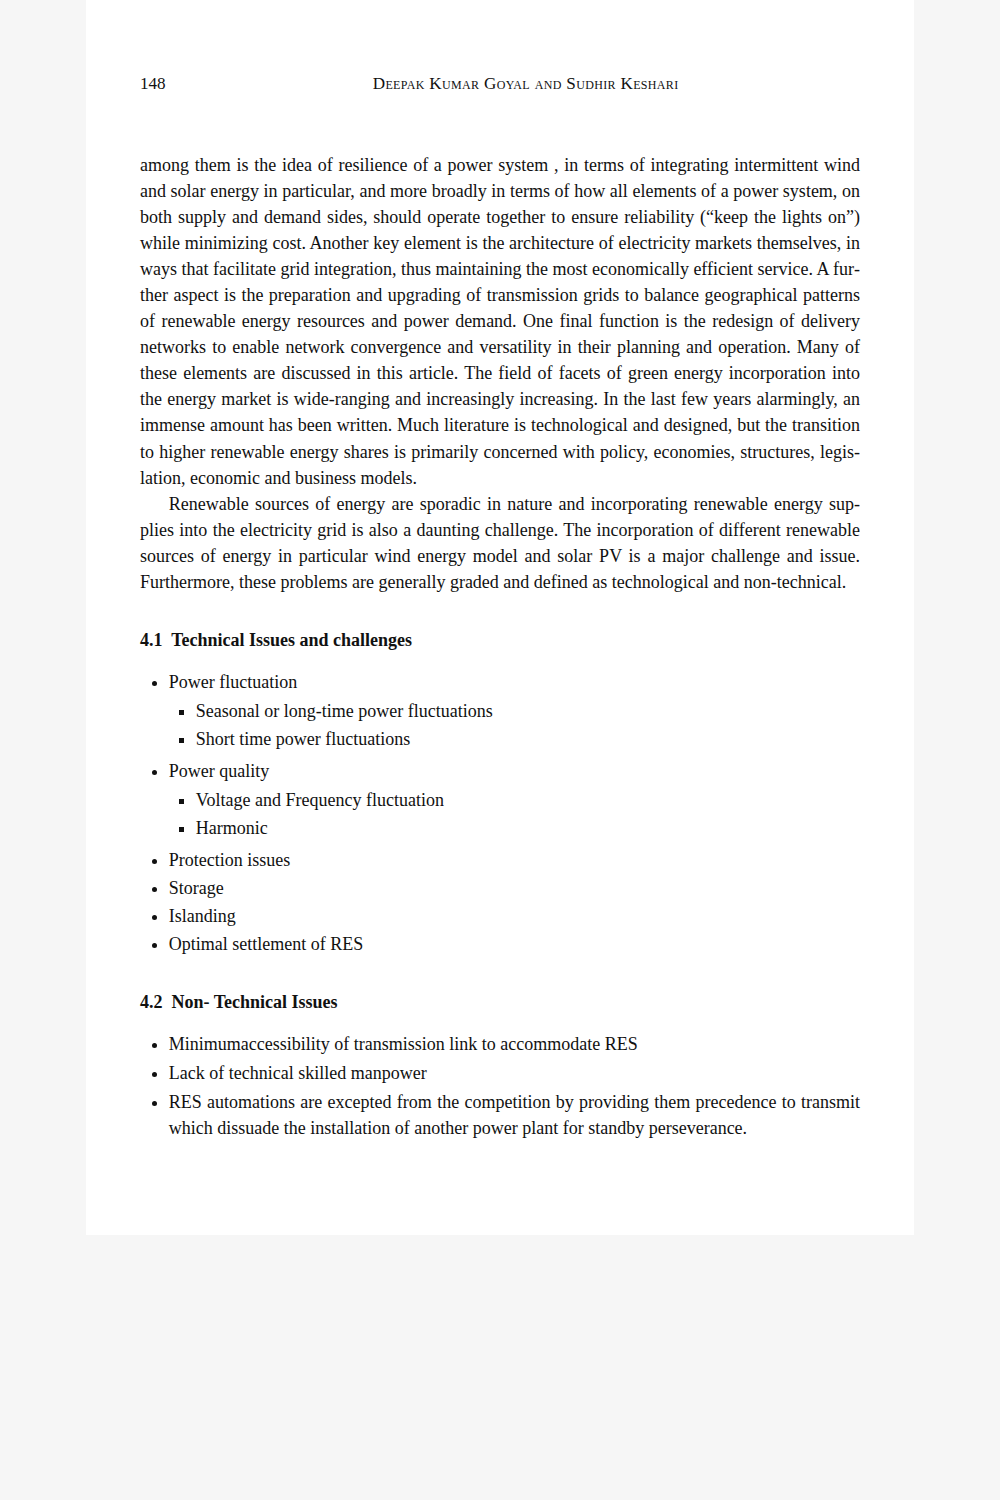148 Deepak Kumar Goyal and Sudhir Keshari
among them is the idea of resilience of a power system , in terms of integrating intermittent wind and solar energy in particular, and more broadly in terms of how all elements of a power system, on both supply and demand sides, should operate together to ensure reliability (“keep the lights on”) while minimizing cost. Another key element is the architecture of electricity markets themselves, in ways that facilitate grid integration, thus maintaining the most economically efficient service. A further aspect is the preparation and upgrading of transmission grids to balance geographical patterns of renewable energy resources and power demand. One final function is the redesign of delivery networks to enable network convergence and versatility in their planning and operation. Many of these elements are discussed in this article. The field of facets of green energy incorporation into the energy market is wide-ranging and increasingly increasing. In the last few years alarmingly, an immense amount has been written. Much literature is technological and designed, but the transition to higher renewable energy shares is primarily concerned with policy, economies, structures, legislation, economic and business models.
Renewable sources of energy are sporadic in nature and incorporating renewable energy supplies into the electricity grid is also a daunting challenge. The incorporation of different renewable sources of energy in particular wind energy model and solar PV is a major challenge and issue. Furthermore, these problems are generally graded and defined as technological and non-technical.
4.1 Technical Issues and challenges
Power fluctuation
Seasonal or long-time power fluctuations
Short time power fluctuations
Power quality
Voltage and Frequency fluctuation
Harmonic
Protection issues
Storage
Islanding
Optimal settlement of RES
4.2 Non- Technical Issues
Minimumaccessibility of transmission link to accommodate RES
Lack of technical skilled manpower
RES automations are excepted from the competition by providing them precedence to transmit which dissuade the installation of another power plant for standby perseverance.